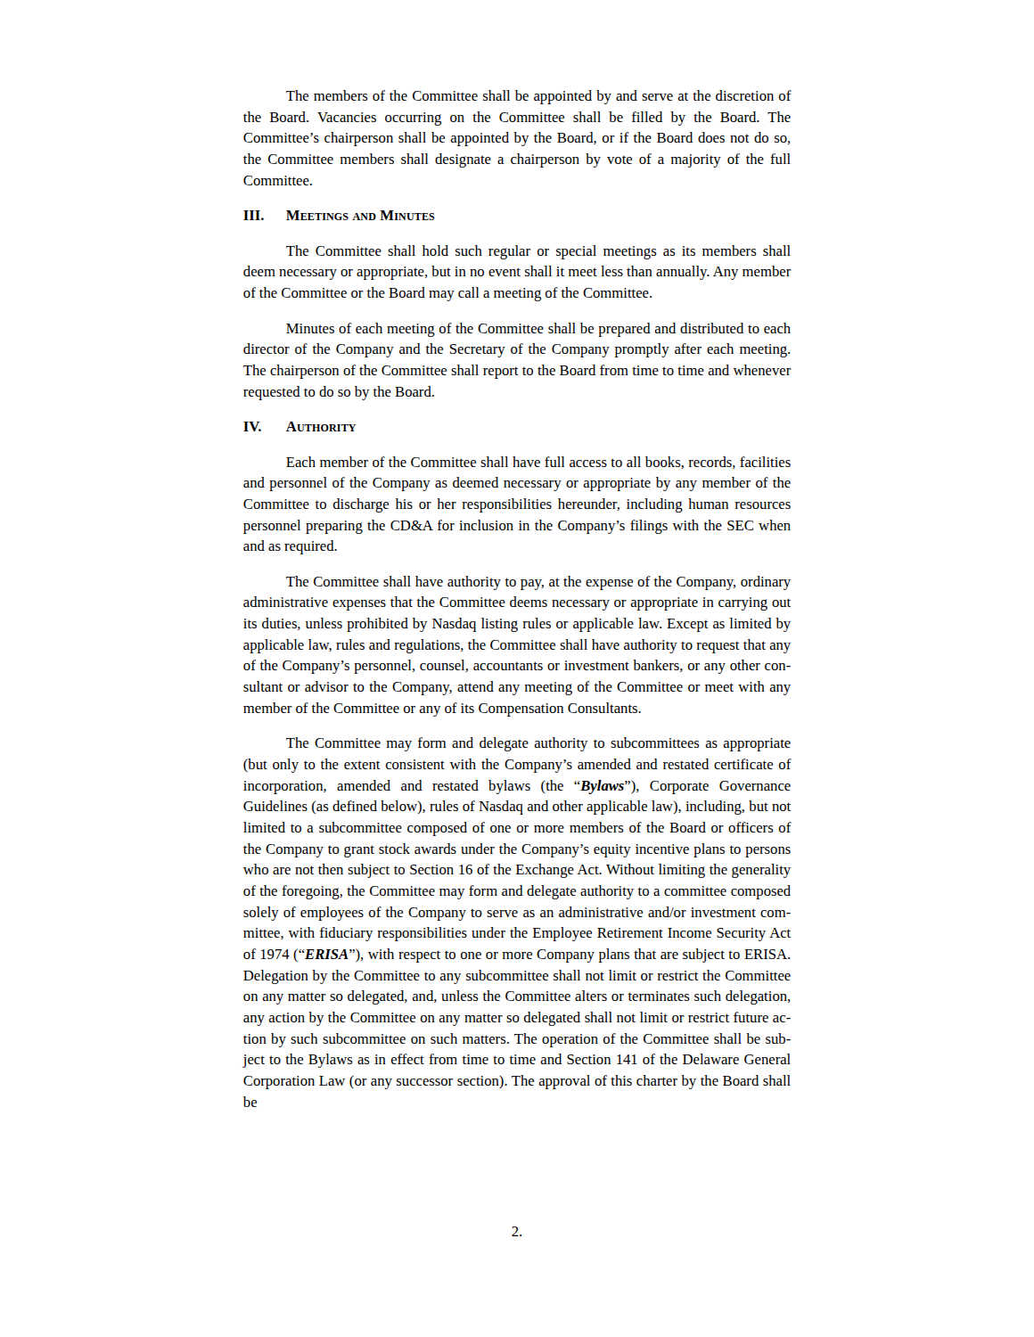The members of the Committee shall be appointed by and serve at the discretion of the Board. Vacancies occurring on the Committee shall be filled by the Board. The Committee’s chairperson shall be appointed by the Board, or if the Board does not do so, the Committee members shall designate a chairperson by vote of a majority of the full Committee.
III. Meetings and Minutes
The Committee shall hold such regular or special meetings as its members shall deem necessary or appropriate, but in no event shall it meet less than annually. Any member of the Committee or the Board may call a meeting of the Committee.
Minutes of each meeting of the Committee shall be prepared and distributed to each director of the Company and the Secretary of the Company promptly after each meeting. The chairperson of the Committee shall report to the Board from time to time and whenever requested to do so by the Board.
IV. Authority
Each member of the Committee shall have full access to all books, records, facilities and personnel of the Company as deemed necessary or appropriate by any member of the Committee to discharge his or her responsibilities hereunder, including human resources personnel preparing the CD&A for inclusion in the Company’s filings with the SEC when and as required.
The Committee shall have authority to pay, at the expense of the Company, ordinary administrative expenses that the Committee deems necessary or appropriate in carrying out its duties, unless prohibited by Nasdaq listing rules or applicable law. Except as limited by applicable law, rules and regulations, the Committee shall have authority to request that any of the Company’s personnel, counsel, accountants or investment bankers, or any other consultant or advisor to the Company, attend any meeting of the Committee or meet with any member of the Committee or any of its Compensation Consultants.
The Committee may form and delegate authority to subcommittees as appropriate (but only to the extent consistent with the Company’s amended and restated certificate of incorporation, amended and restated bylaws (the “Bylaws”), Corporate Governance Guidelines (as defined below), rules of Nasdaq and other applicable law), including, but not limited to a subcommittee composed of one or more members of the Board or officers of the Company to grant stock awards under the Company’s equity incentive plans to persons who are not then subject to Section 16 of the Exchange Act. Without limiting the generality of the foregoing, the Committee may form and delegate authority to a committee composed solely of employees of the Company to serve as an administrative and/or investment committee, with fiduciary responsibilities under the Employee Retirement Income Security Act of 1974 (“ERISA”), with respect to one or more Company plans that are subject to ERISA. Delegation by the Committee to any subcommittee shall not limit or restrict the Committee on any matter so delegated, and, unless the Committee alters or terminates such delegation, any action by the Committee on any matter so delegated shall not limit or restrict future action by such subcommittee on such matters. The operation of the Committee shall be subject to the Bylaws as in effect from time to time and Section 141 of the Delaware General Corporation Law (or any successor section). The approval of this charter by the Board shall be
2.